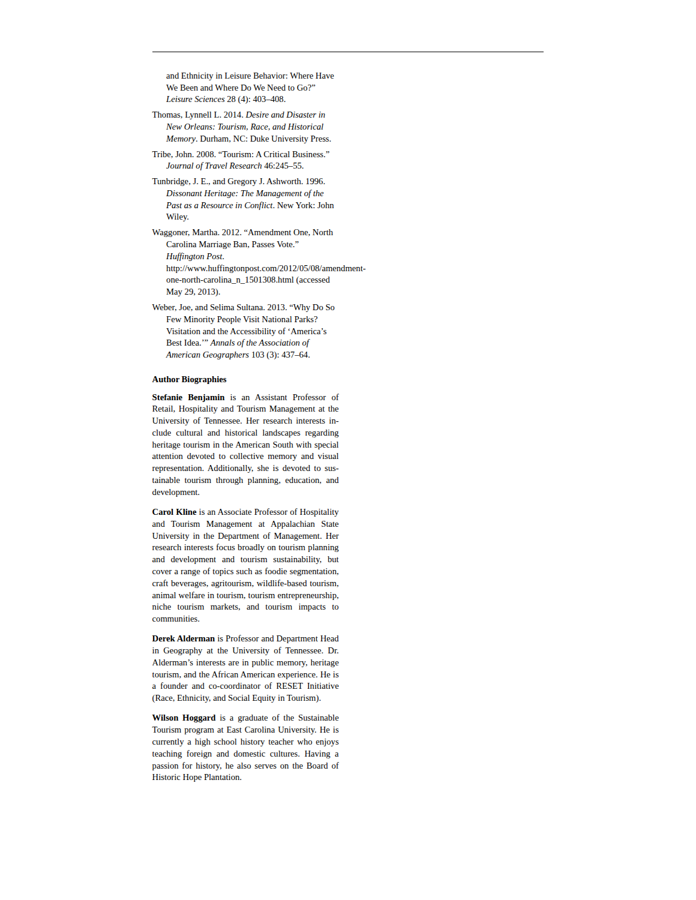and Ethnicity in Leisure Behavior: Where Have We Been and Where Do We Need to Go?” Leisure Sciences 28 (4): 403–408.
Thomas, Lynnell L. 2014. Desire and Disaster in New Orleans: Tourism, Race, and Historical Memory. Durham, NC: Duke University Press.
Tribe, John. 2008. “Tourism: A Critical Business.” Journal of Travel Research 46:245–55.
Tunbridge, J. E., and Gregory J. Ashworth. 1996. Dissonant Heritage: The Management of the Past as a Resource in Conflict. New York: John Wiley.
Waggoner, Martha. 2012. “Amendment One, North Carolina Marriage Ban, Passes Vote.” Huffington Post. http://www.huffingtonpost.com/2012/05/08/amendment-one-north-carolina_n_1501308.html (accessed May 29, 2013).
Weber, Joe, and Selima Sultana. 2013. “Why Do So Few Minority People Visit National Parks? Visitation and the Accessibility of ‘America’s Best Idea.’” Annals of the Association of American Geographers 103 (3): 437–64.
Author Biographies
Stefanie Benjamin is an Assistant Professor of Retail, Hospitality and Tourism Management at the University of Tennessee. Her research interests include cultural and historical landscapes regarding heritage tourism in the American South with special attention devoted to collective memory and visual representation. Additionally, she is devoted to sustainable tourism through planning, education, and development.
Carol Kline is an Associate Professor of Hospitality and Tourism Management at Appalachian State University in the Department of Management. Her research interests focus broadly on tourism planning and development and tourism sustainability, but cover a range of topics such as foodie segmentation, craft beverages, agritourism, wildlife-based tourism, animal welfare in tourism, tourism entrepreneurship, niche tourism markets, and tourism impacts to communities.
Derek Alderman is Professor and Department Head in Geography at the University of Tennessee. Dr. Alderman’s interests are in public memory, heritage tourism, and the African American experience. He is a founder and co-coordinator of RESET Initiative (Race, Ethnicity, and Social Equity in Tourism).
Wilson Hoggard is a graduate of the Sustainable Tourism program at East Carolina University. He is currently a high school history teacher who enjoys teaching foreign and domestic cultures. Having a passion for history, he also serves on the Board of Historic Hope Plantation.